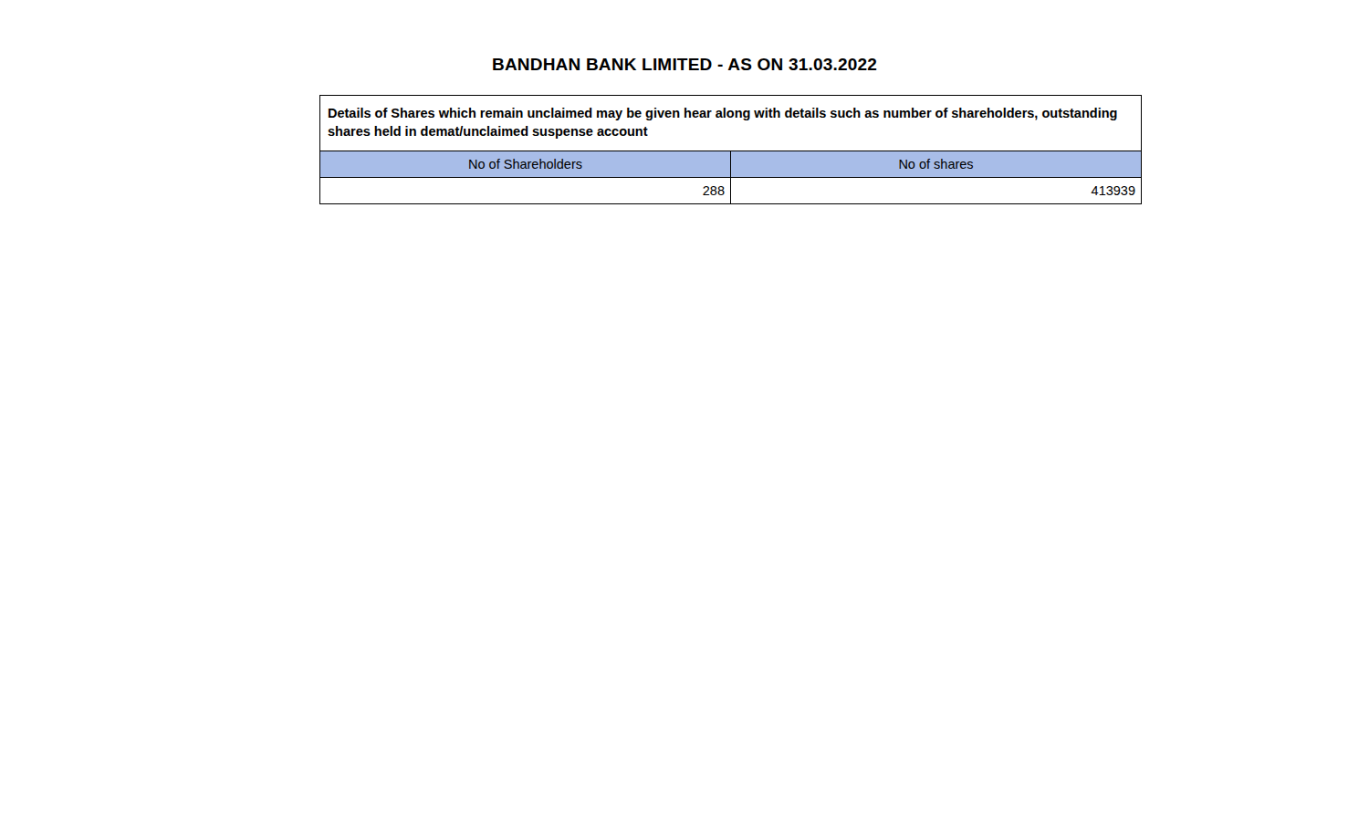BANDHAN BANK LIMITED - AS ON 31.03.2022
| Details of Shares which remain unclaimed may be given hear along with details such as number of shareholders, outstanding shares held in demat/unclaimed suspense account |
| No of Shareholders | No of shares |
| 288 | 413939 |